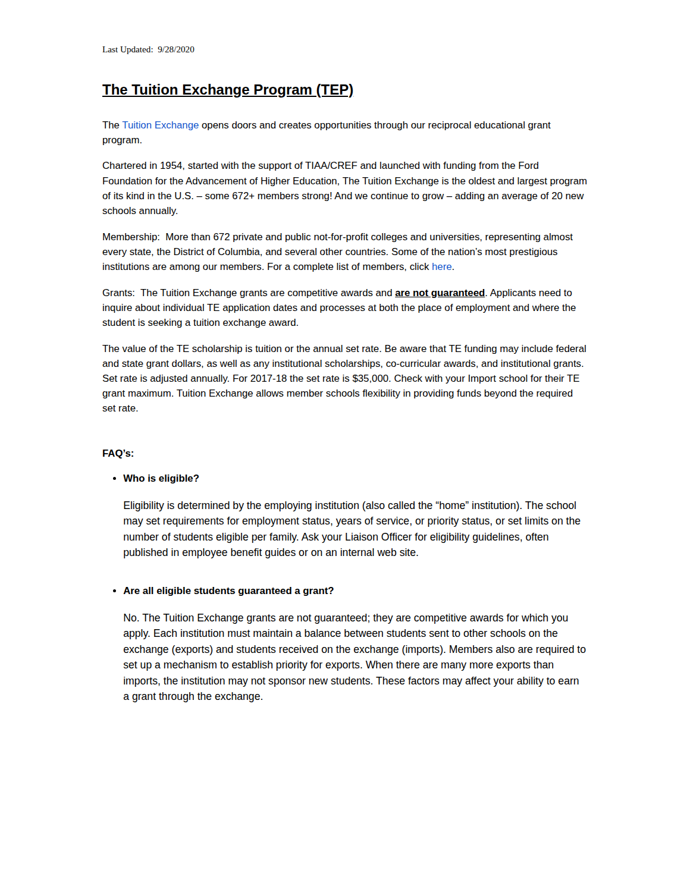Last Updated: 9/28/2020
The Tuition Exchange Program (TEP)
The Tuition Exchange opens doors and creates opportunities through our reciprocal educational grant program.
Chartered in 1954, started with the support of TIAA/CREF and launched with funding from the Ford Foundation for the Advancement of Higher Education, The Tuition Exchange is the oldest and largest program of its kind in the U.S. – some 672+ members strong! And we continue to grow – adding an average of 20 new schools annually.
Membership: More than 672 private and public not-for-profit colleges and universities, representing almost every state, the District of Columbia, and several other countries. Some of the nation’s most prestigious institutions are among our members. For a complete list of members, click here.
Grants: The Tuition Exchange grants are competitive awards and are not guaranteed. Applicants need to inquire about individual TE application dates and processes at both the place of employment and where the student is seeking a tuition exchange award.
The value of the TE scholarship is tuition or the annual set rate. Be aware that TE funding may include federal and state grant dollars, as well as any institutional scholarships, co-curricular awards, and institutional grants. Set rate is adjusted annually. For 2017-18 the set rate is $35,000. Check with your Import school for their TE grant maximum. Tuition Exchange allows member schools flexibility in providing funds beyond the required set rate.
FAQ’s:
Who is eligible?
Eligibility is determined by the employing institution (also called the “home” institution). The school may set requirements for employment status, years of service, or priority status, or set limits on the number of students eligible per family. Ask your Liaison Officer for eligibility guidelines, often published in employee benefit guides or on an internal web site.
Are all eligible students guaranteed a grant?
No. The Tuition Exchange grants are not guaranteed; they are competitive awards for which you apply. Each institution must maintain a balance between students sent to other schools on the exchange (exports) and students received on the exchange (imports). Members also are required to set up a mechanism to establish priority for exports. When there are many more exports than imports, the institution may not sponsor new students. These factors may affect your ability to earn a grant through the exchange.